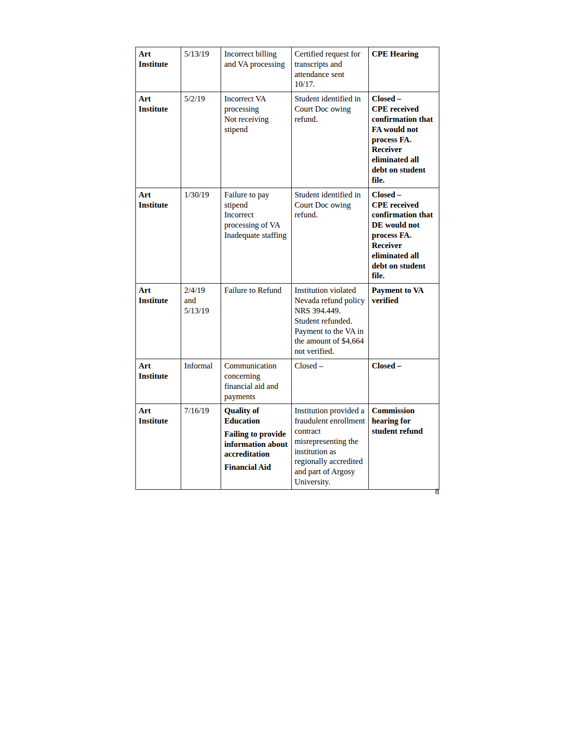| Art Institute | 5/13/19 | Incorrect billing and VA processing | Certified request for transcripts and attendance sent 10/17. | CPE Hearing |
| Art Institute | 5/2/19 | Incorrect VA processing Not receiving stipend | Student identified in Court Doc owing refund. | Closed – CPE received confirmation that FA would not process FA. Receiver eliminated all debt on student file. |
| Art Institute | 1/30/19 | Failure to pay stipend Incorrect processing of VA Inadequate staffing | Student identified in Court Doc owing refund. | Closed – CPE received confirmation that DE would not process FA. Receiver eliminated all debt on student file. |
| Art Institute | 2/4/19 and 5/13/19 | Failure to Refund | Institution violated Nevada refund policy NRS 394.449. Student refunded. Payment to the VA in the amount of $4,664 not verified. | Payment to VA verified |
| Art Institute | Informal | Communication concerning financial aid and payments | Closed – | Closed – |
| Art Institute | 7/16/19 | Quality of Education Failing to provide information about accreditation Financial Aid | Institution provided a fraudulent enrollment contract misrepresenting the institution as regionally accredited and part of Argosy University. | Commission hearing for student refund |
8